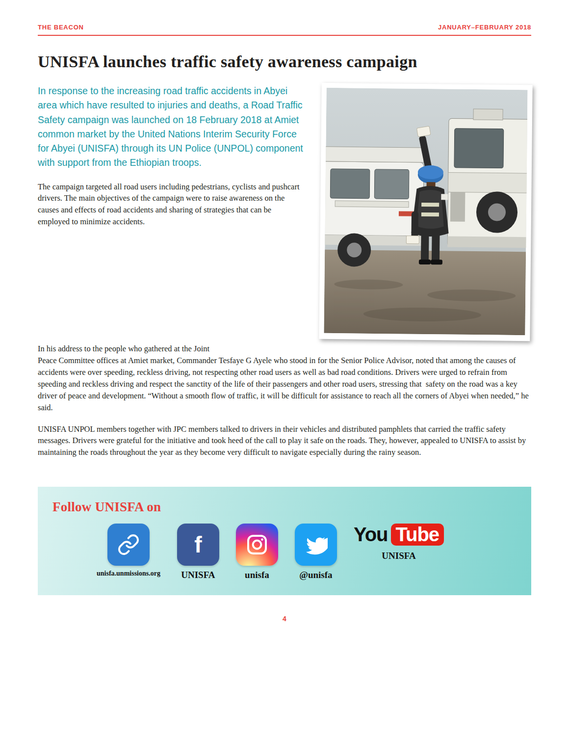THE BEACON JANUARY–FEBRUARY 2018
UNISFA launches traffic safety awareness campaign
In response to the increasing road traffic accidents in Abyei area which have resulted to injuries and deaths, a Road Traffic Safety campaign was launched on 18 February 2018 at Amiet common market by the United Nations Interim Security Force for Abyei (UNISFA) through its UN Police (UNPOL) component with support from the Ethiopian troops.
The campaign targeted all road users including pedestrians, cyclists and pushcart drivers. The main objectives of the campaign were to raise awareness on the causes and effects of road accidents and sharing of strategies that can be employed to minimize accidents.
In his address to the people who gathered at the Joint
Peace Committee offices at Amiet market, Commander Tesfaye G Ayele who stood in for the Senior Police Advisor, noted that among the causes of accidents were over speeding, reckless driving, not respecting other road users as well as bad road conditions. Drivers were urged to refrain from speeding and reckless driving and respect the sanctity of the life of their passengers and other road users, stressing that safety on the road was a key driver of peace and development. “Without a smooth flow of traffic, it will be difficult for assistance to reach all the corners of Abyei when needed,” he said.
UNISFA UNPOL members together with JPC members talked to drivers in their vehicles and distributed pamphlets that carried the traffic safety messages. Drivers were grateful for the initiative and took heed of the call to play it safe on the roads. They, however, appealed to UNISFA to assist by maintaining the roads throughout the year as they become very difficult to navigate especially during the rainy season.
Follow UNISFA on
unisfa.unmissions.org
f
UNISFA
unisfa
@unisfa
You Tube
UNISFA
4